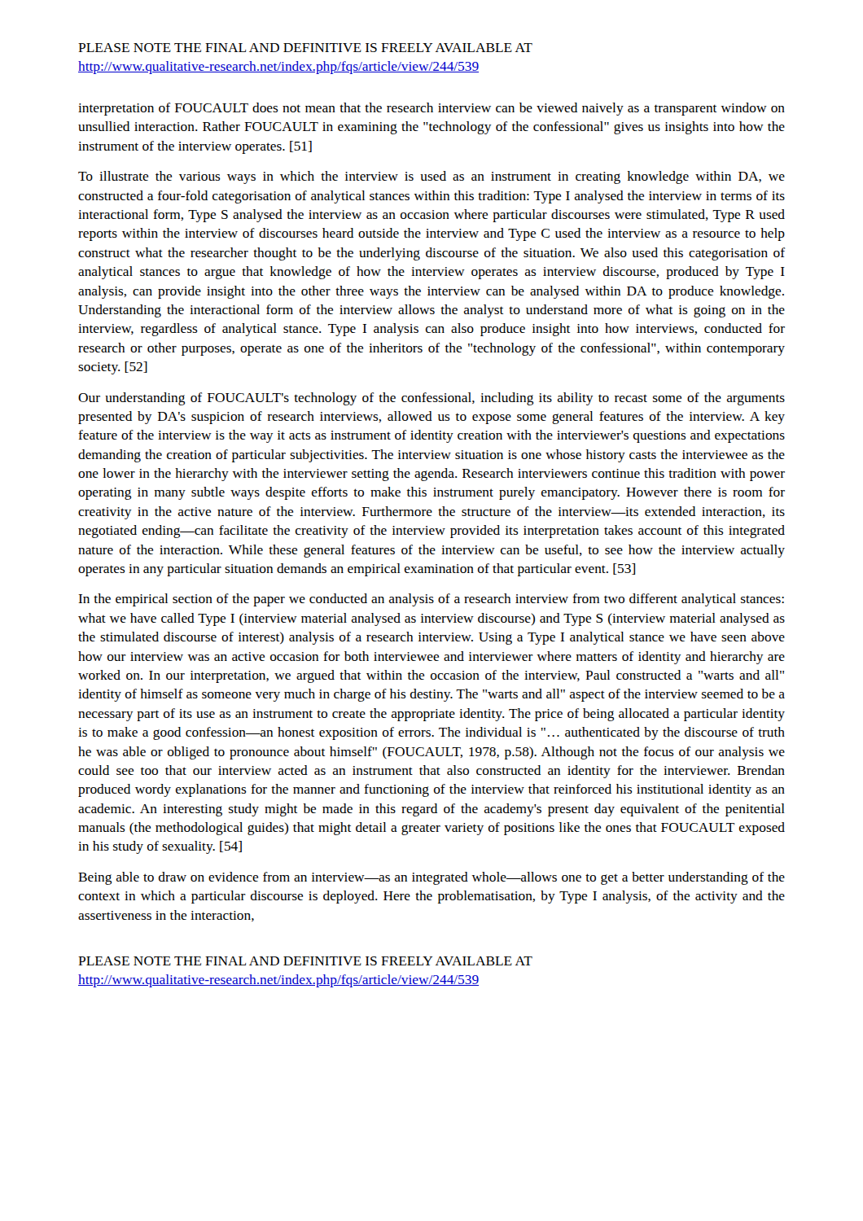PLEASE NOTE THE FINAL AND DEFINITIVE IS FREELY AVAILABLE AT
http://www.qualitative-research.net/index.php/fqs/article/view/244/539
interpretation of FOUCAULT does not mean that the research interview can be viewed naively as a transparent window on unsullied interaction. Rather FOUCAULT in examining the "technology of the confessional" gives us insights into how the instrument of the interview operates. [51]
To illustrate the various ways in which the interview is used as an instrument in creating knowledge within DA, we constructed a four-fold categorisation of analytical stances within this tradition: Type I analysed the interview in terms of its interactional form, Type S analysed the interview as an occasion where particular discourses were stimulated, Type R used reports within the interview of discourses heard outside the interview and Type C used the interview as a resource to help construct what the researcher thought to be the underlying discourse of the situation. We also used this categorisation of analytical stances to argue that knowledge of how the interview operates as interview discourse, produced by Type I analysis, can provide insight into the other three ways the interview can be analysed within DA to produce knowledge. Understanding the interactional form of the interview allows the analyst to understand more of what is going on in the interview, regardless of analytical stance. Type I analysis can also produce insight into how interviews, conducted for research or other purposes, operate as one of the inheritors of the "technology of the confessional", within contemporary society. [52]
Our understanding of FOUCAULT's technology of the confessional, including its ability to recast some of the arguments presented by DA's suspicion of research interviews, allowed us to expose some general features of the interview. A key feature of the interview is the way it acts as instrument of identity creation with the interviewer's questions and expectations demanding the creation of particular subjectivities. The interview situation is one whose history casts the interviewee as the one lower in the hierarchy with the interviewer setting the agenda. Research interviewers continue this tradition with power operating in many subtle ways despite efforts to make this instrument purely emancipatory. However there is room for creativity in the active nature of the interview. Furthermore the structure of the interview—its extended interaction, its negotiated ending—can facilitate the creativity of the interview provided its interpretation takes account of this integrated nature of the interaction. While these general features of the interview can be useful, to see how the interview actually operates in any particular situation demands an empirical examination of that particular event. [53]
In the empirical section of the paper we conducted an analysis of a research interview from two different analytical stances: what we have called Type I (interview material analysed as interview discourse) and Type S (interview material analysed as the stimulated discourse of interest) analysis of a research interview. Using a Type I analytical stance we have seen above how our interview was an active occasion for both interviewee and interviewer where matters of identity and hierarchy are worked on. In our interpretation, we argued that within the occasion of the interview, Paul constructed a "warts and all" identity of himself as someone very much in charge of his destiny. The "warts and all" aspect of the interview seemed to be a necessary part of its use as an instrument to create the appropriate identity. The price of being allocated a particular identity is to make a good confession—an honest exposition of errors. The individual is "… authenticated by the discourse of truth he was able or obliged to pronounce about himself" (FOUCAULT, 1978, p.58). Although not the focus of our analysis we could see too that our interview acted as an instrument that also constructed an identity for the interviewer. Brendan produced wordy explanations for the manner and functioning of the interview that reinforced his institutional identity as an academic. An interesting study might be made in this regard of the academy's present day equivalent of the penitential manuals (the methodological guides) that might detail a greater variety of positions like the ones that FOUCAULT exposed in his study of sexuality. [54]
Being able to draw on evidence from an interview—as an integrated whole—allows one to get a better understanding of the context in which a particular discourse is deployed. Here the problematisation, by Type I analysis, of the activity and the assertiveness in the interaction,
PLEASE NOTE THE FINAL AND DEFINITIVE IS FREELY AVAILABLE AT
http://www.qualitative-research.net/index.php/fqs/article/view/244/539